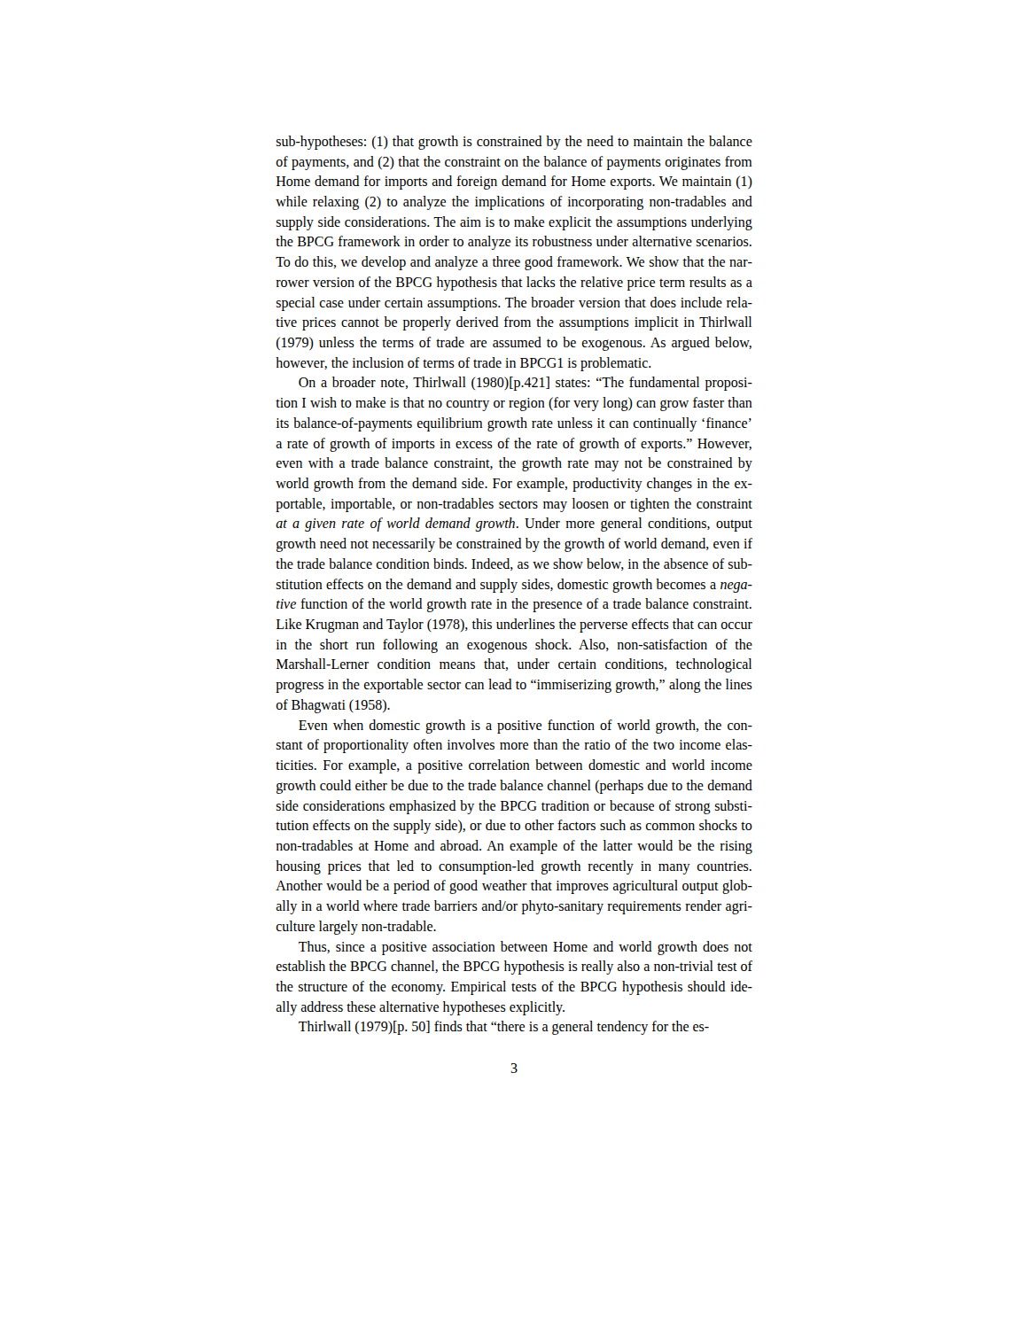sub-hypotheses: (1) that growth is constrained by the need to maintain the balance of payments, and (2) that the constraint on the balance of payments originates from Home demand for imports and foreign demand for Home exports. We maintain (1) while relaxing (2) to analyze the implications of incorporating non-tradables and supply side considerations. The aim is to make explicit the assumptions underlying the BPCG framework in order to analyze its robustness under alternative scenarios. To do this, we develop and analyze a three good framework. We show that the narrower version of the BPCG hypothesis that lacks the relative price term results as a special case under certain assumptions. The broader version that does include relative prices cannot be properly derived from the assumptions implicit in Thirlwall (1979) unless the terms of trade are assumed to be exogenous. As argued below, however, the inclusion of terms of trade in BPCG1 is problematic.
On a broader note, Thirlwall (1980)[p.421] states: “The fundamental proposition I wish to make is that no country or region (for very long) can grow faster than its balance-of-payments equilibrium growth rate unless it can continually ‘finance’ a rate of growth of imports in excess of the rate of growth of exports.” However, even with a trade balance constraint, the growth rate may not be constrained by world growth from the demand side. For example, productivity changes in the exportable, importable, or non-tradables sectors may loosen or tighten the constraint at a given rate of world demand growth. Under more general conditions, output growth need not necessarily be constrained by the growth of world demand, even if the trade balance condition binds. Indeed, as we show below, in the absence of substitution effects on the demand and supply sides, domestic growth becomes a negative function of the world growth rate in the presence of a trade balance constraint. Like Krugman and Taylor (1978), this underlines the perverse effects that can occur in the short run following an exogenous shock. Also, non-satisfaction of the Marshall-Lerner condition means that, under certain conditions, technological progress in the exportable sector can lead to “immiserizing growth,” along the lines of Bhagwati (1958).
Even when domestic growth is a positive function of world growth, the constant of proportionality often involves more than the ratio of the two income elasticities. For example, a positive correlation between domestic and world income growth could either be due to the trade balance channel (perhaps due to the demand side considerations emphasized by the BPCG tradition or because of strong substitution effects on the supply side), or due to other factors such as common shocks to non-tradables at Home and abroad. An example of the latter would be the rising housing prices that led to consumption-led growth recently in many countries. Another would be a period of good weather that improves agricultural output globally in a world where trade barriers and/or phyto-sanitary requirements render agriculture largely non-tradable.
Thus, since a positive association between Home and world growth does not establish the BPCG channel, the BPCG hypothesis is really also a non-trivial test of the structure of the economy. Empirical tests of the BPCG hypothesis should ideally address these alternative hypotheses explicitly.
Thirlwall (1979)[p. 50] finds that “there is a general tendency for the es-
3